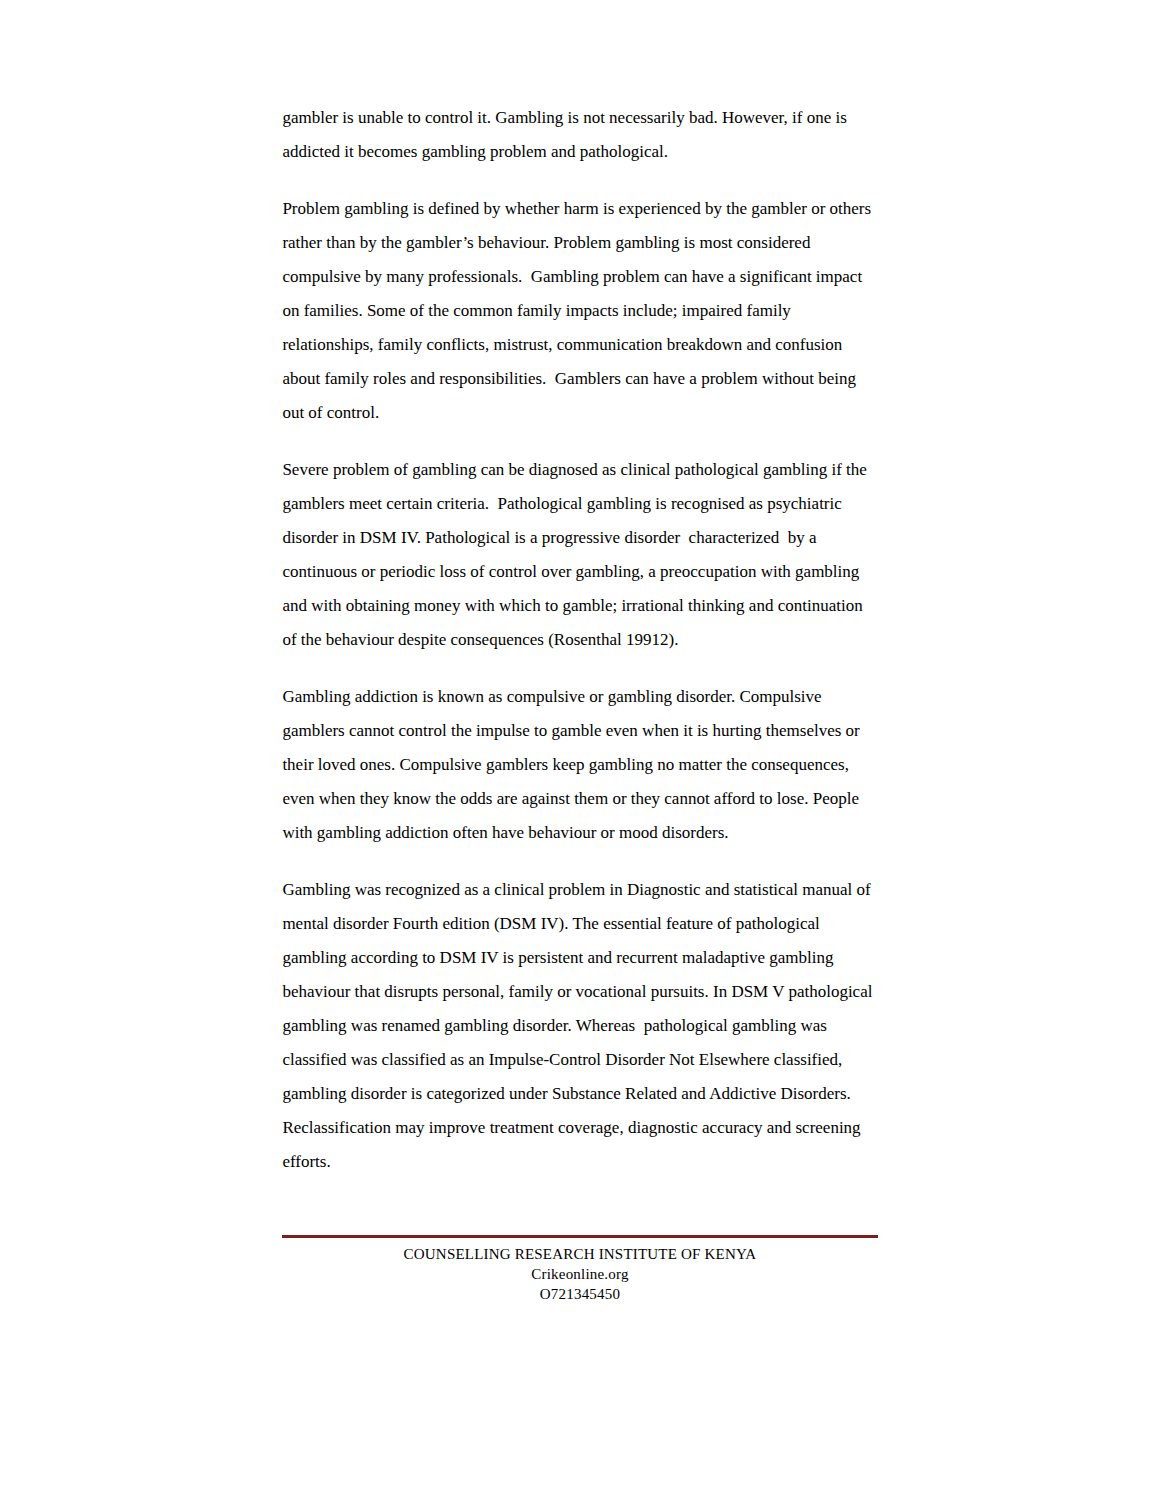gambler is unable to control it. Gambling is not necessarily bad. However, if one is addicted it becomes gambling problem and pathological.
Problem gambling is defined by whether harm is experienced by the gambler or others rather than by the gambler’s behaviour. Problem gambling is most considered compulsive by many professionals. Gambling problem can have a significant impact on families. Some of the common family impacts include; impaired family relationships, family conflicts, mistrust, communication breakdown and confusion about family roles and responsibilities. Gamblers can have a problem without being out of control.
Severe problem of gambling can be diagnosed as clinical pathological gambling if the gamblers meet certain criteria. Pathological gambling is recognised as psychiatric disorder in DSM IV. Pathological is a progressive disorder characterized by a continuous or periodic loss of control over gambling, a preoccupation with gambling and with obtaining money with which to gamble; irrational thinking and continuation of the behaviour despite consequences (Rosenthal 19912).
Gambling addiction is known as compulsive or gambling disorder. Compulsive gamblers cannot control the impulse to gamble even when it is hurting themselves or their loved ones. Compulsive gamblers keep gambling no matter the consequences, even when they know the odds are against them or they cannot afford to lose. People with gambling addiction often have behaviour or mood disorders.
Gambling was recognized as a clinical problem in Diagnostic and statistical manual of mental disorder Fourth edition (DSM IV). The essential feature of pathological gambling according to DSM IV is persistent and recurrent maladaptive gambling behaviour that disrupts personal, family or vocational pursuits. In DSM V pathological gambling was renamed gambling disorder. Whereas pathological gambling was classified was classified as an Impulse-Control Disorder Not Elsewhere classified, gambling disorder is categorized under Substance Related and Addictive Disorders. Reclassification may improve treatment coverage, diagnostic accuracy and screening efforts.
COUNSELLING RESEARCH INSTITUTE OF KENYA
Crikeonline.org
O721345450